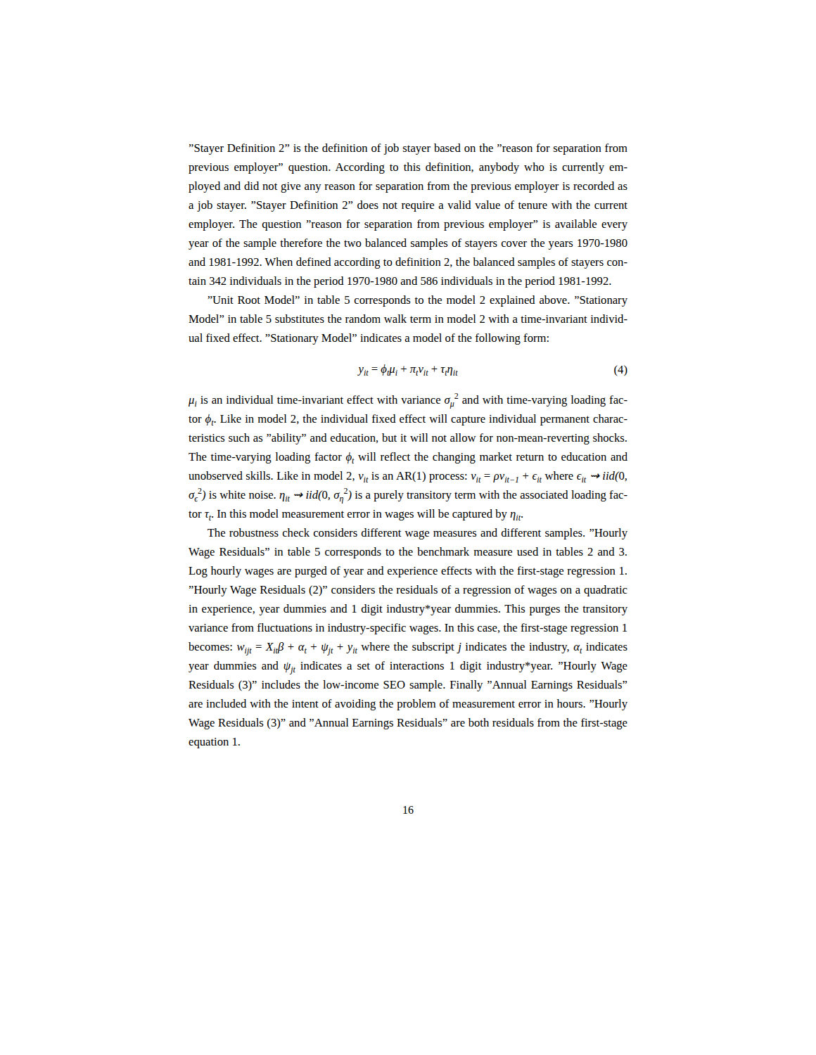”Stayer Definition 2” is the definition of job stayer based on the ”reason for separation from previous employer” question. According to this definition, anybody who is currently employed and did not give any reason for separation from the previous employer is recorded as a job stayer. ”Stayer Definition 2” does not require a valid value of tenure with the current employer. The question ”reason for separation from previous employer” is available every year of the sample therefore the two balanced samples of stayers cover the years 1970-1980 and 1981-1992. When defined according to definition 2, the balanced samples of stayers contain 342 individuals in the period 1970-1980 and 586 individuals in the period 1981-1992.
”Unit Root Model” in table 5 corresponds to the model 2 explained above. ”Stationary Model” in table 5 substitutes the random walk term in model 2 with a time-invariant individual fixed effect. ”Stationary Model” indicates a model of the following form:
yit = ϕtμi + πtvit + τtηit (4)
μi is an individual time-invariant effect with variance σμ2 and with time-varying loading factor ϕt. Like in model 2, the individual fixed effect will capture individual permanent characteristics such as ”ability” and education, but it will not allow for non-mean-reverting shocks. The time-varying loading factor ϕt will reflect the changing market return to education and unobserved skills. Like in model 2, vit is an AR(1) process: vit = ρvit−1 + ϵit where ϵit ⇝ iid(0, σϵ2) is white noise. ηit ⇝ iid(0, ση2) is a purely transitory term with the associated loading factor τt. In this model measurement error in wages will be captured by ηit.
The robustness check considers different wage measures and different samples. ”Hourly Wage Residuals” in table 5 corresponds to the benchmark measure used in tables 2 and 3. Log hourly wages are purged of year and experience effects with the first-stage regression 1. ”Hourly Wage Residuals (2)” considers the residuals of a regression of wages on a quadratic in experience, year dummies and 1 digit industry*year dummies. This purges the transitory variance from fluctuations in industry-specific wages. In this case, the first-stage regression 1 becomes: wijt = Xitβ + αt + ψjt + yit where the subscript j indicates the industry, αt indicates year dummies and ψjt indicates a set of interactions 1 digit industry*year. ”Hourly Wage Residuals (3)” includes the low-income SEO sample. Finally ”Annual Earnings Residuals” are included with the intent of avoiding the problem of measurement error in hours. ”Hourly Wage Residuals (3)” and ”Annual Earnings Residuals” are both residuals from the first-stage equation 1.
16